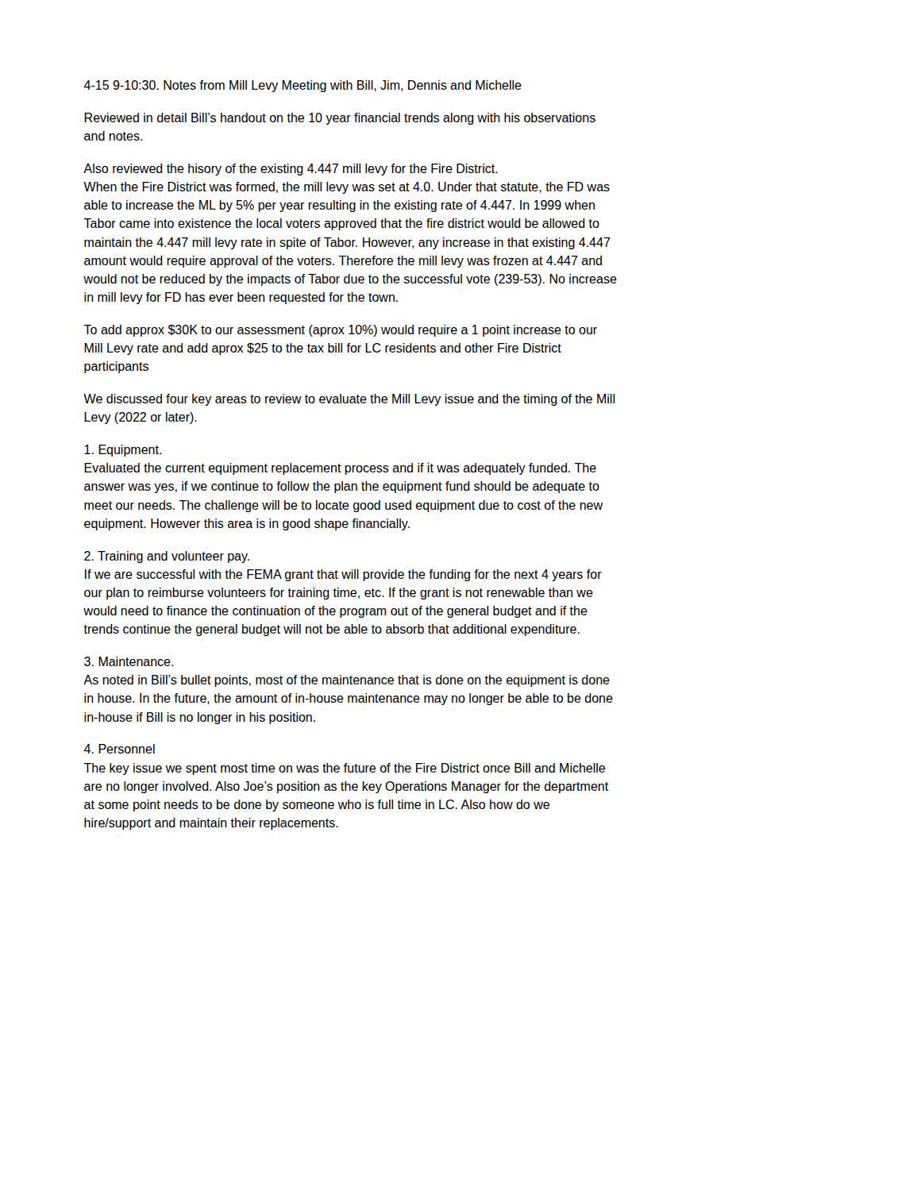4-15 9-10:30. Notes from Mill Levy Meeting with Bill, Jim, Dennis and Michelle
Reviewed in detail Bill’s handout on the 10 year financial trends along with his observations and notes.
Also reviewed the hisory of the existing 4.447 mill levy for the Fire District.
When the Fire District was formed, the mill levy was set at 4.0. Under that statute, the FD was able to increase the ML by 5% per year resulting in the existing rate of 4.447. In 1999 when Tabor came into existence the local voters approved that the fire district would be allowed to maintain the 4.447 mill levy rate in spite of Tabor. However, any increase in that existing 4.447 amount would require approval of the voters. Therefore the mill levy was frozen at 4.447 and would not be reduced by the impacts of Tabor due to the successful vote (239-53). No increase in mill levy for FD has ever been requested for the town.
To add approx $30K to our assessment (aprox 10%) would require a 1 point increase to our Mill Levy rate and add aprox $25 to the tax bill for LC residents and other Fire District participants
We discussed four key areas to review to evaluate the Mill Levy issue and the timing of the Mill Levy (2022 or later).
1. Equipment.
Evaluated the current equipment replacement process and if it was adequately funded. The answer was yes, if we continue to follow the plan the equipment fund should be adequate to meet our needs. The challenge will be to locate good used equipment due to cost of the new equipment. However this area is in good shape financially.
2. Training and volunteer pay.
If we are successful with the FEMA grant that will provide the funding for the next 4 years for our plan to reimburse volunteers for training time, etc. If the grant is not renewable than we would need to finance the continuation of the program out of the general budget and if the trends continue the general budget will not be able to absorb that additional expenditure.
3. Maintenance.
As noted in Bill’s bullet points, most of the maintenance that is done on the equipment is done in house. In the future, the amount of in-house maintenance may no longer be able to be done in-house if Bill is no longer in his position.
4. Personnel
The key issue we spent most time on was the future of the Fire District once Bill and Michelle are no longer involved. Also Joe’s position as the key Operations Manager for the department at some point needs to be done by someone who is full time in LC. Also how do we hire/support and maintain their replacements.